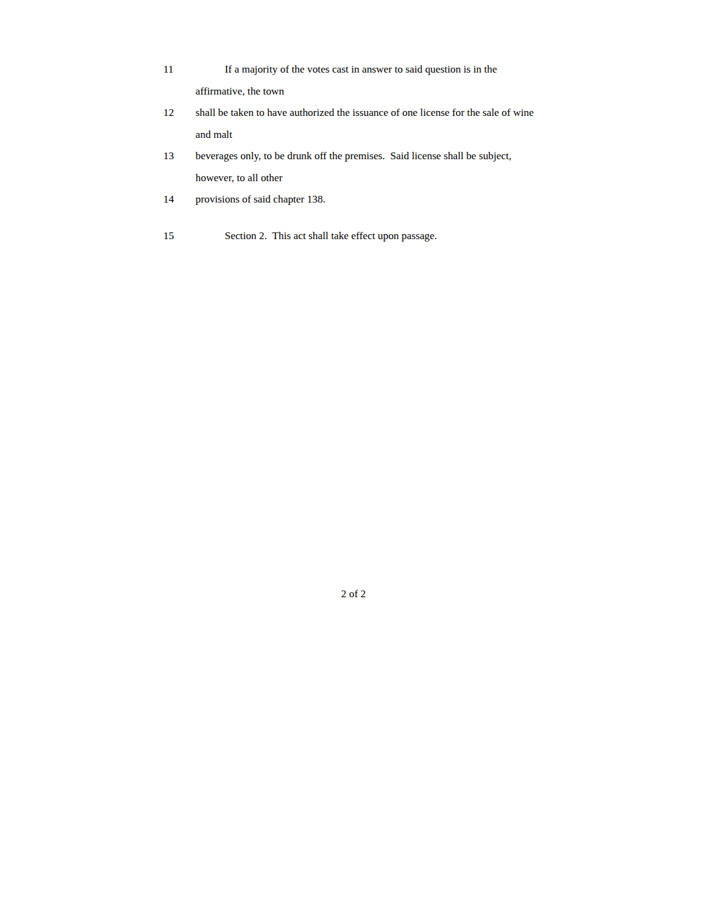11 If a majority of the votes cast in answer to said question is in the affirmative, the town
12 shall be taken to have authorized the issuance of one license for the sale of wine and malt
13 beverages only, to be drunk off the premises. Said license shall be subject, however, to all other
14 provisions of said chapter 138.
15 Section 2. This act shall take effect upon passage.
2 of 2